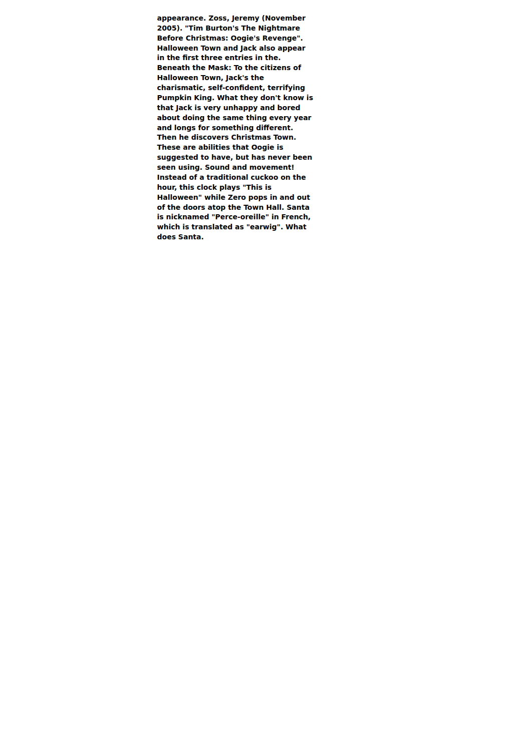appearance. Zoss, Jeremy (November 2005). "Tim Burton's The Nightmare Before Christmas: Oogie's Revenge". Halloween Town and Jack also appear in the first three entries in the. Beneath the Mask: To the citizens of Halloween Town, Jack's the charismatic, self-confident, terrifying Pumpkin King. What they don't know is that Jack is very unhappy and bored about doing the same thing every year and longs for something different. Then he discovers Christmas Town. These are abilities that Oogie is suggested to have, but has never been seen using. Sound and movement! Instead of a traditional cuckoo on the hour, this clock plays "This is Halloween" while Zero pops in and out of the doors atop the Town Hall. Santa is nicknamed "Perce-oreille" in French, which is translated as "earwig". What does Santa.